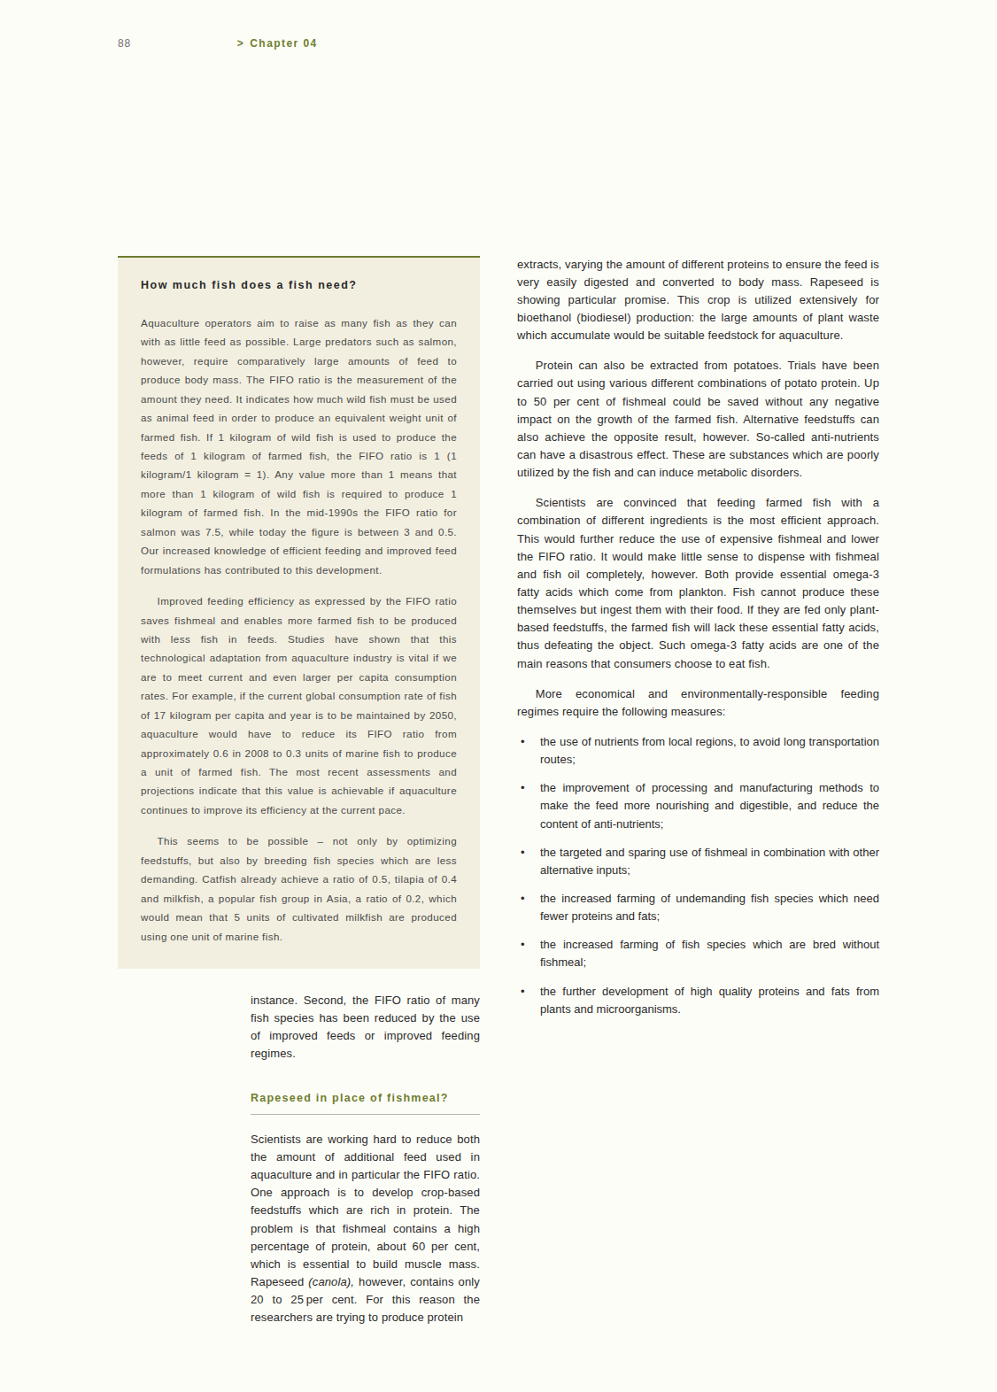88 >Chapter 04
How much fish does a fish need?
Aquaculture operators aim to raise as many fish as they can with as little feed as possible. Large predators such as salmon, however, require comparatively large amounts of feed to produce body mass. The FIFO ratio is the measurement of the amount they need. It indicates how much wild fish must be used as animal feed in order to produce an equivalent weight unit of farmed fish. If 1 kilogram of wild fish is used to produce the feeds of 1 kilogram of farmed fish, the FIFO ratio is 1 (1 kilogram/1 kilogram = 1). Any value more than 1 means that more than 1 kilogram of wild fish is required to produce 1 kilogram of farmed fish. In the mid-1990s the FIFO ratio for salmon was 7.5, while today the figure is between 3 and 0.5. Our increased knowledge of efficient feeding and improved feed formulations has contributed to this development.
Improved feeding efficiency as expressed by the FIFO ratio saves fishmeal and enables more farmed fish to be produced with less fish in feeds. Studies have shown that this technological adaptation from aquaculture industry is vital if we are to meet current and even larger per capita consumption rates. For example, if the current global consumption rate of fish of 17 kilogram per capita and year is to be maintained by 2050, aquaculture would have to reduce its FIFO ratio from approximately 0.6 in 2008 to 0.3 units of marine fish to produce a unit of farmed fish. The most recent assessments and projections indicate that this value is achievable if aquaculture continues to improve its efficiency at the current pace.
This seems to be possible – not only by optimizing feedstuffs, but also by breeding fish species which are less demanding. Catfish already achieve a ratio of 0.5, tilapia of 0.4 and milkfish, a popular fish group in Asia, a ratio of 0.2, which would mean that 5 units of cultivated milkfish are produced using one unit of marine fish.
instance. Second, the FIFO ratio of many fish species has been reduced by the use of improved feeds or improved feeding regimes.
Rapeseed in place of fishmeal?
Scientists are working hard to reduce both the amount of additional feed used in aquaculture and in particular the FIFO ratio. One approach is to develop crop-based feedstuffs which are rich in protein. The problem is that fishmeal contains a high percentage of protein, about 60 per cent, which is essential to build muscle mass. Rapeseed (canola), however, contains only 20 to 25 per cent. For this reason the researchers are trying to produce protein
extracts, varying the amount of different proteins to ensure the feed is very easily digested and converted to body mass. Rapeseed is showing particular promise. This crop is utilized extensively for bioethanol (biodiesel) production: the large amounts of plant waste which accumulate would be suitable feedstock for aquaculture.
Protein can also be extracted from potatoes. Trials have been carried out using various different combinations of potato protein. Up to 50 per cent of fishmeal could be saved without any negative impact on the growth of the farmed fish. Alternative feedstuffs can also achieve the opposite result, however. So-called anti-nutrients can have a disastrous effect. These are substances which are poorly utilized by the fish and can induce metabolic disorders.
Scientists are convinced that feeding farmed fish with a combination of different ingredients is the most efficient approach. This would further reduce the use of expensive fishmeal and lower the FIFO ratio. It would make little sense to dispense with fishmeal and fish oil completely, however. Both provide essential omega-3 fatty acids which come from plankton. Fish cannot produce these themselves but ingest them with their food. If they are fed only plant-based feedstuffs, the farmed fish will lack these essential fatty acids, thus defeating the object. Such omega-3 fatty acids are one of the main reasons that consumers choose to eat fish.
More economical and environmentally-responsible feeding regimes require the following measures:
the use of nutrients from local regions, to avoid long transportation routes;
the improvement of processing and manufacturing methods to make the feed more nourishing and digestible, and reduce the content of anti-nutrients;
the targeted and sparing use of fishmeal in combination with other alternative inputs;
the increased farming of undemanding fish species which need fewer proteins and fats;
the increased farming of fish species which are bred without fishmeal;
the further development of high quality proteins and fats from plants and microorganisms.